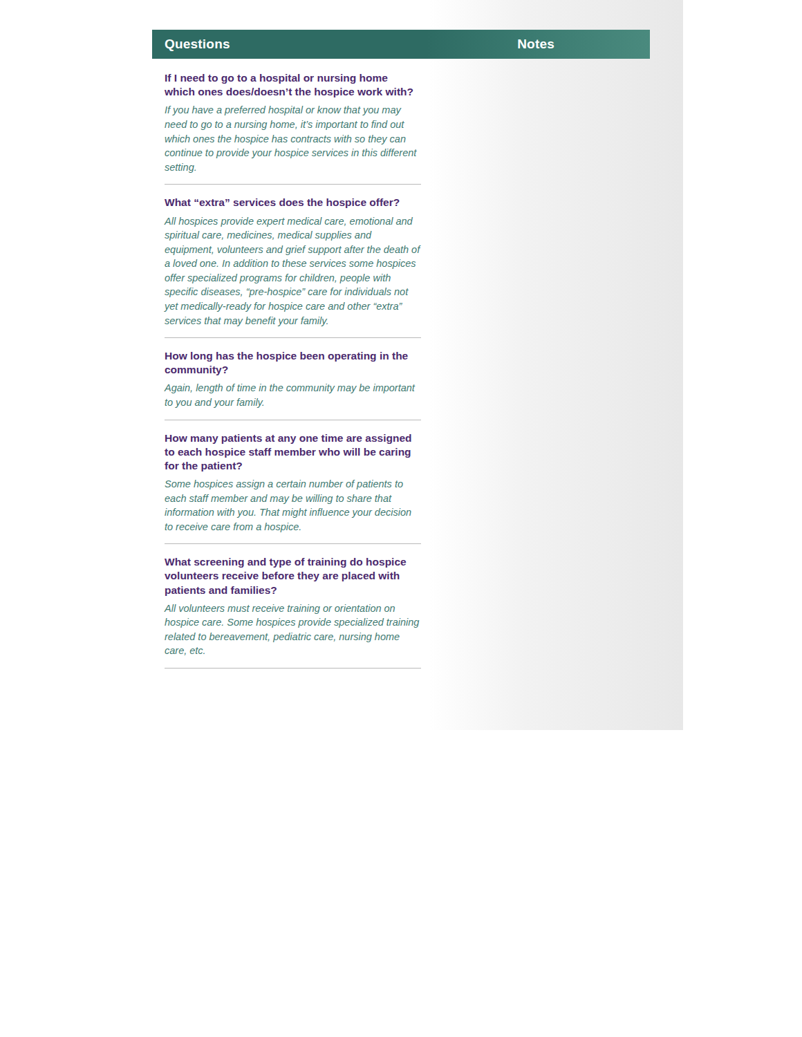Questions Notes
If I need to go to a hospital or nursing home which ones does/doesn’t the hospice work with?
If you have a preferred hospital or know that you may need to go to a nursing home, it’s important to find out which ones the hospice has contracts with so they can continue to provide your hospice services in this different setting.
What “extra” services does the hospice offer?
All hospices provide expert medical care, emotional and spiritual care, medicines, medical supplies and equipment, volunteers and grief support after the death of a loved one. In addition to these services some hospices offer specialized programs for children, people with specific diseases, “pre-hospice” care for individuals not yet medically-ready for hospice care and other “extra” services that may benefit your family.
How long has the hospice been operating in the community?
Again, length of time in the community may be important to you and your family.
How many patients at any one time are assigned to each hospice staff member who will be caring for the patient?
Some hospices assign a certain number of patients to each staff member and may be willing to share that information with you. That might influence your decision to receive care from a hospice.
What screening and type of training do hospice volunteers receive before they are placed with patients and families?
All volunteers must receive training or orientation on hospice care. Some hospices provide specialized training related to bereavement, pediatric care, nursing home care, etc.